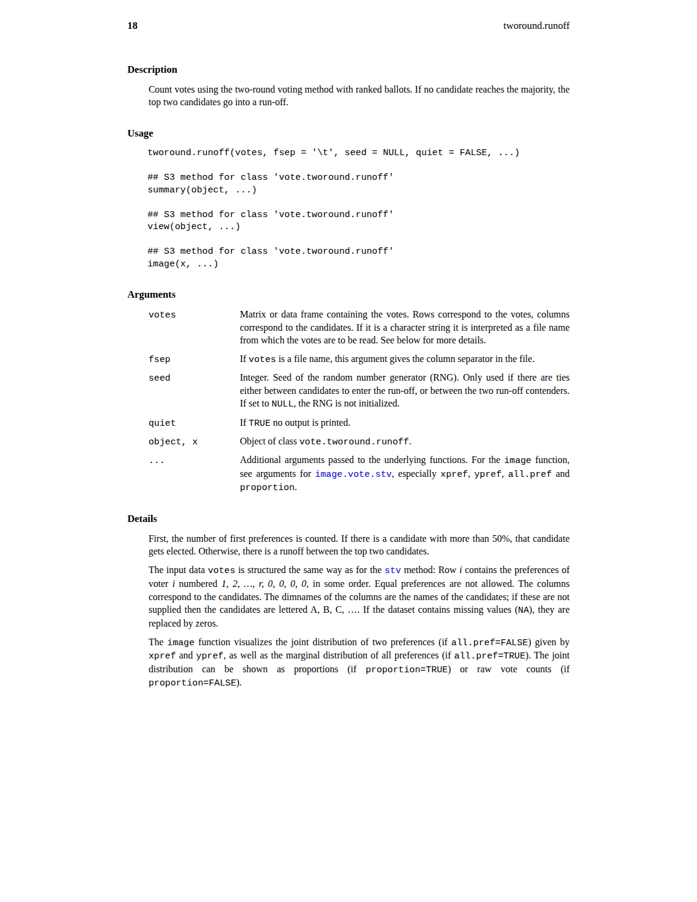18 tworound.runoff
Description
Count votes using the two-round voting method with ranked ballots. If no candidate reaches the majority, the top two candidates go into a run-off.
Usage
tworound.runoff(votes, fsep = '\t', seed = NULL, quiet = FALSE, ...)

## S3 method for class 'vote.tworound.runoff'
summary(object, ...)

## S3 method for class 'vote.tworound.runoff'
view(object, ...)

## S3 method for class 'vote.tworound.runoff'
image(x, ...)
Arguments
votes
Matrix or data frame containing the votes. Rows correspond to the votes, columns correspond to the candidates. If it is a character string it is interpreted as a file name from which the votes are to be read. See below for more details.
fsep
If votes is a file name, this argument gives the column separator in the file.
seed
Integer. Seed of the random number generator (RNG). Only used if there are ties either between candidates to enter the run-off, or between the two run-off contenders. If set to NULL, the RNG is not initialized.
quiet
If TRUE no output is printed.
object, x
Object of class vote.tworound.runoff.
...
Additional arguments passed to the underlying functions. For the image function, see arguments for image.vote.stv, especially xpref, ypref, all.pref and proportion.
Details
First, the number of first preferences is counted. If there is a candidate with more than 50%, that candidate gets elected. Otherwise, there is a runoff between the top two candidates.
The input data votes is structured the same way as for the stv method: Row i contains the preferences of voter i numbered 1, 2, …, r, 0, 0, 0, 0, in some order. Equal preferences are not allowed. The columns correspond to the candidates. The dimnames of the columns are the names of the candidates; if these are not supplied then the candidates are lettered A, B, C, …. If the dataset contains missing values (NA), they are replaced by zeros.
The image function visualizes the joint distribution of two preferences (if all.pref=FALSE) given by xpref and ypref, as well as the marginal distribution of all preferences (if all.pref=TRUE). The joint distribution can be shown as proportions (if proportion=TRUE) or raw vote counts (if proportion=FALSE).